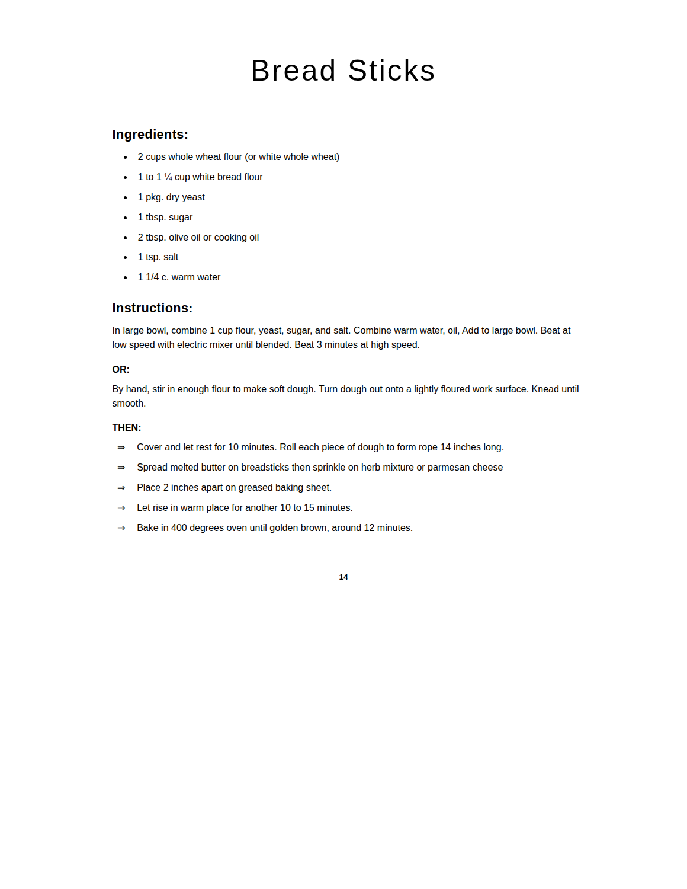Bread Sticks
Ingredients:
2 cups whole wheat flour (or white whole wheat)
1 to 1 ¼ cup white bread flour
1 pkg. dry yeast
1 tbsp. sugar
2 tbsp. olive oil or cooking oil
1 tsp. salt
1 1/4 c. warm water
Instructions:
In large bowl, combine 1 cup flour, yeast, sugar, and salt. Combine warm water, oil, Add to large bowl. Beat at low speed with electric mixer until blended. Beat 3 minutes at high speed.
OR:
By hand, stir in enough flour to make soft dough. Turn dough out onto a lightly floured work surface. Knead until smooth.
THEN:
Cover and let rest for 10 minutes. Roll each piece of dough to form rope 14 inches long.
Spread melted butter on breadsticks then sprinkle on herb mixture or parmesan cheese
Place 2 inches apart on greased baking sheet.
Let rise in warm place for another 10 to 15 minutes.
Bake in 400 degrees oven until golden brown, around 12 minutes.
14